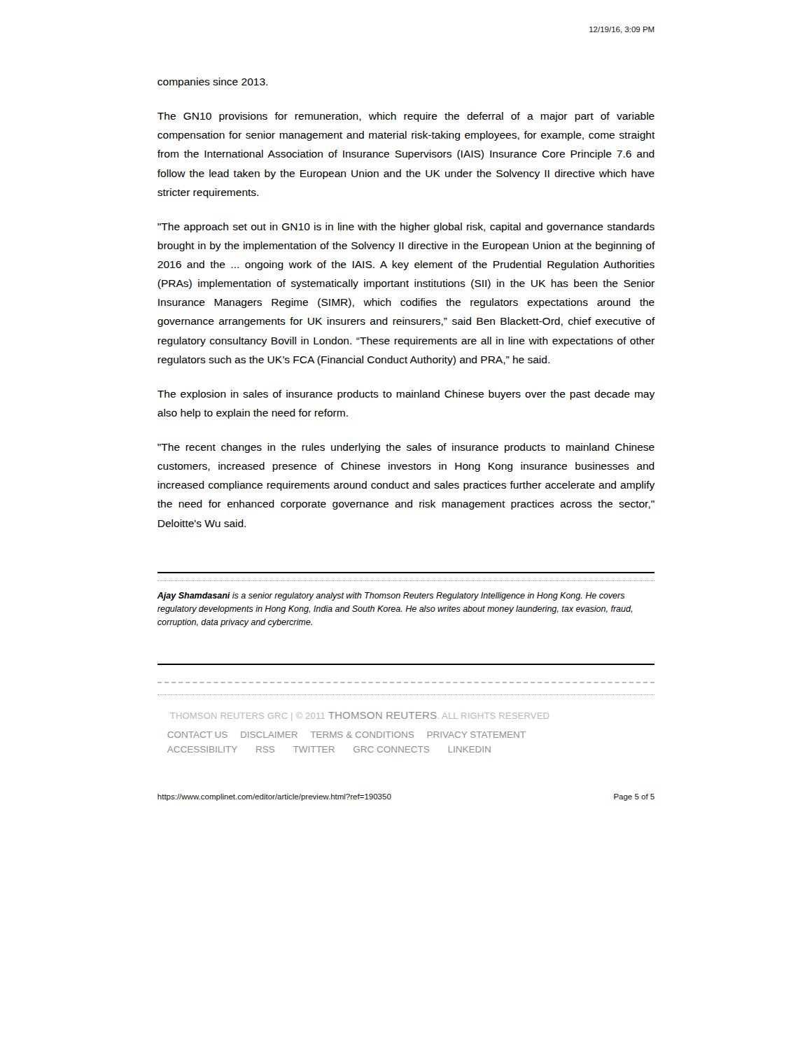12/19/16, 3:09 PM
companies since 2013.
The GN10 provisions for remuneration, which require the deferral of a major part of variable compensation for senior management and material risk-taking employees, for example, come straight from the International Association of Insurance Supervisors (IAIS) Insurance Core Principle 7.6 and follow the lead taken by the European Union and the UK under the Solvency II directive which have stricter requirements.
"The approach set out in GN10 is in line with the higher global risk, capital and governance standards brought in by the implementation of the Solvency II directive in the European Union at the beginning of 2016 and the ... ongoing work of the IAIS. A key element of the Prudential Regulation Authorities (PRAs) implementation of systematically important institutions (SII) in the UK has been the Senior Insurance Managers Regime (SIMR), which codifies the regulators expectations around the governance arrangements for UK insurers and reinsurers,” said Ben Blackett-Ord, chief executive of regulatory consultancy Bovill in London. “These requirements are all in line with expectations of other regulators such as the UK’s FCA (Financial Conduct Authority) and PRA,” he said.
The explosion in sales of insurance products to mainland Chinese buyers over the past decade may also help to explain the need for reform.
"The recent changes in the rules underlying the sales of insurance products to mainland Chinese customers, increased presence of Chinese investors in Hong Kong insurance businesses and increased compliance requirements around conduct and sales practices further accelerate and amplify the need for enhanced corporate governance and risk management practices across the sector," Deloitte's Wu said.
Ajay Shamdasani is a senior regulatory analyst with Thomson Reuters Regulatory Intelligence in Hong Kong. He covers regulatory developments in Hong Kong, India and South Korea. He also writes about money laundering, tax evasion, fraud, corruption, data privacy and cybercrime.
THOMSON REUTERS GRC | © 2011 THOMSON REUTERS. ALL RIGHTS RESERVED
CONTACT US DISCLAIMER TERMS & CONDITIONS PRIVACY STATEMENT
ACCESSIBILITY RSS TWITTER GRC CONNECTS LINKEDIN
https://www.complinet.com/editor/article/preview.html?ref=190350 Page 5 of 5